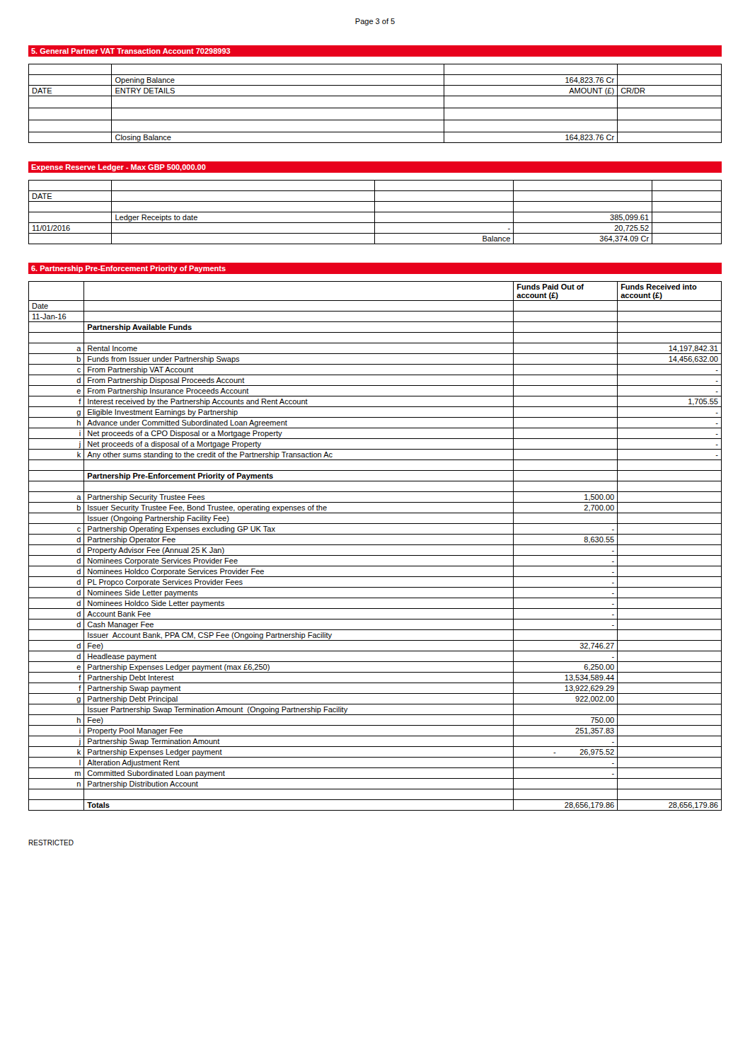Page 3 of 5
5. General Partner VAT Transaction Account 70298993
| | Opening Balance | 164,823.76 Cr | |
| DATE | ENTRY DETAILS | AMOUNT (£) | CR/DR |
| | Closing Balance | 164,823.76 Cr | |
Expense Reserve Ledger - Max GBP 500,000.00
| DATE | | | | |
| | Ledger Receipts to date | | 385,099.61 | |
| 11/01/2016 | | - | 20,725.52 | |
| | | Balance | 364,374.09 Cr | |
6. Partnership Pre-Enforcement Priority of Payments
| | | Funds Paid Out of account (£) | Funds Received into account (£) |
| Date | | | |
| 11-Jan-16 | | | |
| | Partnership Available Funds | | |
| a | Rental Income | | 14,197,842.31 |
| b | Funds from Issuer under Partnership Swaps | | 14,456,632.00 |
| c | From Partnership VAT Account | | - |
| d | From Partnership Disposal Proceeds Account | | - |
| e | From Partnership Insurance Proceeds Account | | - |
| f | Interest received by the Partnership Accounts and Rent Account | | 1,705.55 |
| g | Eligible Investment Earnings by Partnership | | - |
| h | Advance under Committed Subordinated Loan Agreement | | - |
| i | Net proceeds of a CPO Disposal or a Mortgage Property | | - |
| j | Net proceeds of a disposal of a Mortgage Property | | - |
| k | Any other sums standing to the credit of the Partnership Transaction Ac | | - |
| | Partnership Pre-Enforcement Priority of Payments | | |
| a | Partnership Security Trustee Fees | 1,500.00 | |
| b | Issuer Security Trustee Fee, Bond Trustee, operating expenses of the | 2,700.00 | |
| | Issuer (Ongoing Partnership Facility Fee) | | |
| c | Partnership Operating Expenses excluding GP UK Tax | - | |
| d | Partnership Operator Fee | 8,630.55 | |
| d | Property Advisor Fee (Annual 25 K Jan) | - | |
| d | Nominees Corporate Services Provider Fee | - | |
| d | Nominees Holdco Corporate Services Provider Fee | - | |
| d | PL Propco Corporate Services Provider Fees | - | |
| d | Nominees Side Letter payments | - | |
| d | Nominees Holdco Side Letter payments | - | |
| d | Account Bank Fee | - | |
| d | Cash Manager Fee | - | |
| | Issuer Account Bank, PPA CM, CSP Fee (Ongoing Partnership Facility | | |
| d | Fee) | 32,746.27 | |
| d | Headlease payment | - | |
| e | Partnership Expenses Ledger payment (max £6,250) | 6,250.00 | |
| f | Partnership Debt Interest | 13,534,589.44 | |
| f | Partnership Swap payment | 13,922,629.29 | |
| g | Partnership Debt Principal | 922,002.00 | |
| | Issuer Partnership Swap Termination Amount (Ongoing Partnership Facility | | |
| h | Fee) | 750.00 | |
| i | Property Pool Manager Fee | 251,357.83 | |
| j | Partnership Swap Termination Amount | - | |
| k | Partnership Expenses Ledger payment | - 26,975.52 | |
| l | Alteration Adjustment Rent | - | |
| m | Committed Subordinated Loan payment | - | |
| n | Partnership Distribution Account | | |
| | Totals | 28,656,179.86 | 28,656,179.86 |
RESTRICTED